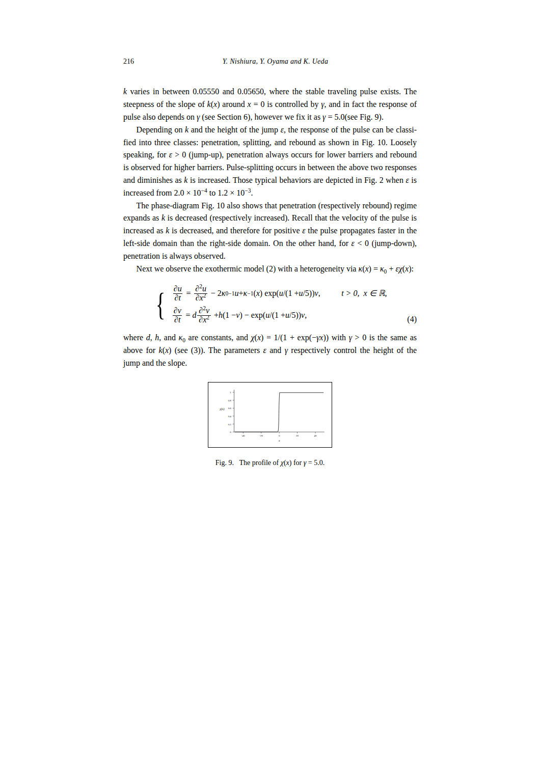216 Y. Nishiura, Y. Oyama and K. Ueda
k varies in between 0.05550 and 0.05650, where the stable traveling pulse exists. The steepness of the slope of k(x) around x = 0 is controlled by γ, and in fact the response of pulse also depends on γ (see Section 6), however we fix it as γ = 5.0(see Fig. 9).
Depending on k and the height of the jump ε, the response of the pulse can be classified into three classes: penetration, splitting, and rebound as shown in Fig. 10. Loosely speaking, for ε > 0 (jump-up), penetration always occurs for lower barriers and rebound is observed for higher barriers. Pulse-splitting occurs in between the above two responses and diminishes as k is increased. Those typical behaviors are depicted in Fig. 2 when ε is increased from 2.0 × 10−4 to 1.2 × 10−3.
The phase-diagram Fig. 10 also shows that penetration (respectively rebound) regime expands as k is decreased (respectively increased). Recall that the velocity of the pulse is increased as k is decreased, and therefore for positive ε the pulse propagates faster in the left-side domain than the right-side domain. On the other hand, for ε < 0 (jump-down), penetration is always observed.
Next we observe the exothermic model (2) with a heterogeneity via κ(x) = κ0 + εχ(x):
{
∂u∂t = ∂2u∂x2 − 2κ0−1u + κ−1(x) exp(u/(1 + u/5))v, t > 0, x ∈ ℝ,
∂v∂t = d ∂2v∂x2 + h(1 − v) − exp(u/(1 + u/5))v,
(4)
where d, h, and κ0 are constants, and χ(x) = 1/(1 + exp(−γx)) with γ > 0 is the same as above for k(x) (see (3)). The parameters ε and γ respectively control the height of the jump and the slope.
1 0.8 0.6 0.4 0.2 0 χ(x) -40 -20 0 20 40 x
Fig. 9. The profile of χ(x) for γ = 5.0.